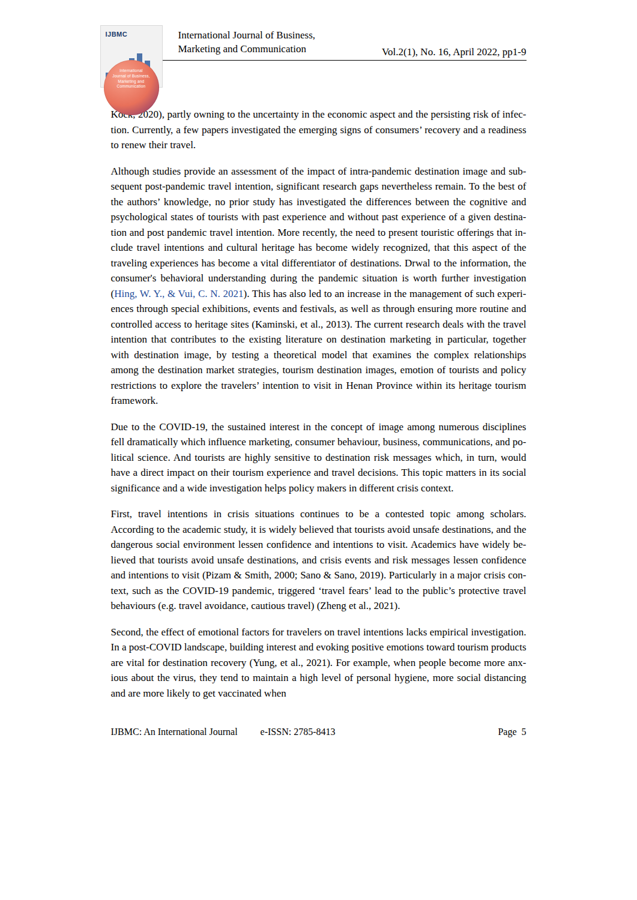IJBMC
International
Journal of Business,
Marketing and
Communication
International Journal of Business, Marketing and Communication
Vol.2(1), No. 16, April 2022, pp1-9
Kock, 2020), partly owning to the uncertainty in the economic aspect and the persisting risk of infection. Currently, a few papers investigated the emerging signs of consumers’ recovery and a readiness to renew their travel.
Although studies provide an assessment of the impact of intra-pandemic destination image and subsequent post-pandemic travel intention, significant research gaps nevertheless remain. To the best of the authors’ knowledge, no prior study has investigated the differences between the cognitive and psychological states of tourists with past experience and without past experience of a given destination and post pandemic travel intention. More recently, the need to present touristic offerings that include travel intentions and cultural heritage has become widely recognized, that this aspect of the traveling experiences has become a vital differentiator of destinations. Drwal to the information, the consumer's behavioral understanding during the pandemic situation is worth further investigation (Hing, W. Y., & Vui, C. N. 2021). This has also led to an increase in the management of such experiences through special exhibitions, events and festivals, as well as through ensuring more routine and controlled access to heritage sites (Kaminski, et al., 2013). The current research deals with the travel intention that contributes to the existing literature on destination marketing in particular, together with destination image, by testing a theoretical model that examines the complex relationships among the destination market strategies, tourism destination images, emotion of tourists and policy restrictions to explore the travelers’ intention to visit in Henan Province within its heritage tourism framework.
Due to the COVID-19, the sustained interest in the concept of image among numerous disciplines fell dramatically which influence marketing, consumer behaviour, business, communications, and political science. And tourists are highly sensitive to destination risk messages which, in turn, would have a direct impact on their tourism experience and travel decisions. This topic matters in its social significance and a wide investigation helps policy makers in different crisis context.
First, travel intentions in crisis situations continues to be a contested topic among scholars. According to the academic study, it is widely believed that tourists avoid unsafe destinations, and the dangerous social environment lessen confidence and intentions to visit. Academics have widely believed that tourists avoid unsafe destinations, and crisis events and risk messages lessen confidence and intentions to visit (Pizam & Smith, 2000; Sano & Sano, 2019). Particularly in a major crisis context, such as the COVID-19 pandemic, triggered ‘travel fears’ lead to the public’s protective travel behaviours (e.g. travel avoidance, cautious travel) (Zheng et al., 2021).
Second, the effect of emotional factors for travelers on travel intentions lacks empirical investigation. In a post-COVID landscape, building interest and evoking positive emotions toward tourism products are vital for destination recovery (Yung, et al., 2021). For example, when people become more anxious about the virus, they tend to maintain a high level of personal hygiene, more social distancing and are more likely to get vaccinated when
IJBMC: An International Journal e-ISSN: 2785-8413
Page 5